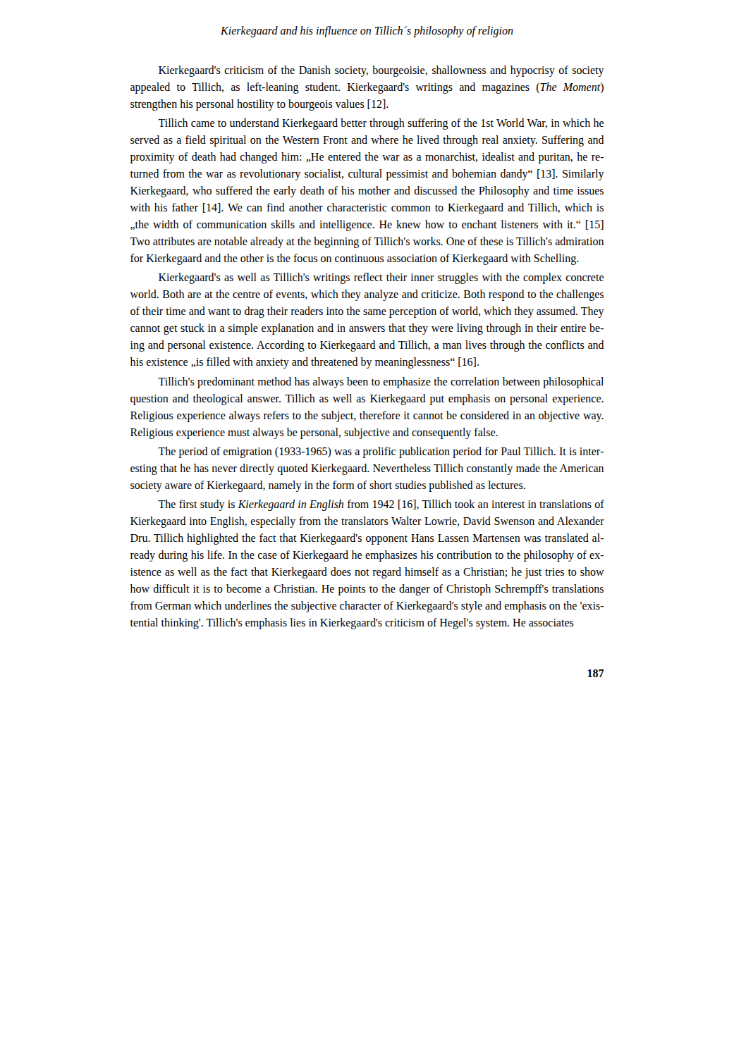Kierkegaard and his influence on Tillich´s philosophy of religion
Kierkegaard's criticism of the Danish society, bourgeoisie, shallowness and hypocrisy of society appealed to Tillich, as left-leaning student. Kierkegaard's writings and magazines (The Moment) strengthen his personal hostility to bourgeois values [12].
Tillich came to understand Kierkegaard better through suffering of the 1st World War, in which he served as a field spiritual on the Western Front and where he lived through real anxiety. Suffering and proximity of death had changed him: „He entered the war as a monarchist, idealist and puritan, he returned from the war as revolutionary socialist, cultural pessimist and bohemian dandy“ [13]. Similarly Kierkegaard, who suffered the early death of his mother and discussed the Philosophy and time issues with his father [14]. We can find another characteristic common to Kierkegaard and Tillich, which is „the width of communication skills and intelligence. He knew how to enchant listeners with it.“ [15] Two attributes are notable already at the beginning of Tillich's works. One of these is Tillich's admiration for Kierkegaard and the other is the focus on continuous association of Kierkegaard with Schelling.
Kierkegaard's as well as Tillich's writings reflect their inner struggles with the complex concrete world. Both are at the centre of events, which they analyze and criticize. Both respond to the challenges of their time and want to drag their readers into the same perception of world, which they assumed. They cannot get stuck in a simple explanation and in answers that they were living through in their entire being and personal existence. According to Kierkegaard and Tillich, a man lives through the conflicts and his existence „is filled with anxiety and threatened by meaninglessness“ [16].
Tillich's predominant method has always been to emphasize the correlation between philosophical question and theological answer. Tillich as well as Kierkegaard put emphasis on personal experience. Religious experience always refers to the subject, therefore it cannot be considered in an objective way. Religious experience must always be personal, subjective and consequently false.
The period of emigration (1933-1965) was a prolific publication period for Paul Tillich. It is interesting that he has never directly quoted Kierkegaard. Nevertheless Tillich constantly made the American society aware of Kierkegaard, namely in the form of short studies published as lectures.
The first study is Kierkegaard in English from 1942 [16], Tillich took an interest in translations of Kierkegaard into English, especially from the translators Walter Lowrie, David Swenson and Alexander Dru. Tillich highlighted the fact that Kierkegaard's opponent Hans Lassen Martensen was translated already during his life. In the case of Kierkegaard he emphasizes his contribution to the philosophy of existence as well as the fact that Kierkegaard does not regard himself as a Christian; he just tries to show how difficult it is to become a Christian. He points to the danger of Christoph Schrempff's translations from German which underlines the subjective character of Kierkegaard's style and emphasis on the 'existential thinking'. Tillich's emphasis lies in Kierkegaard's criticism of Hegel's system. He associates
187